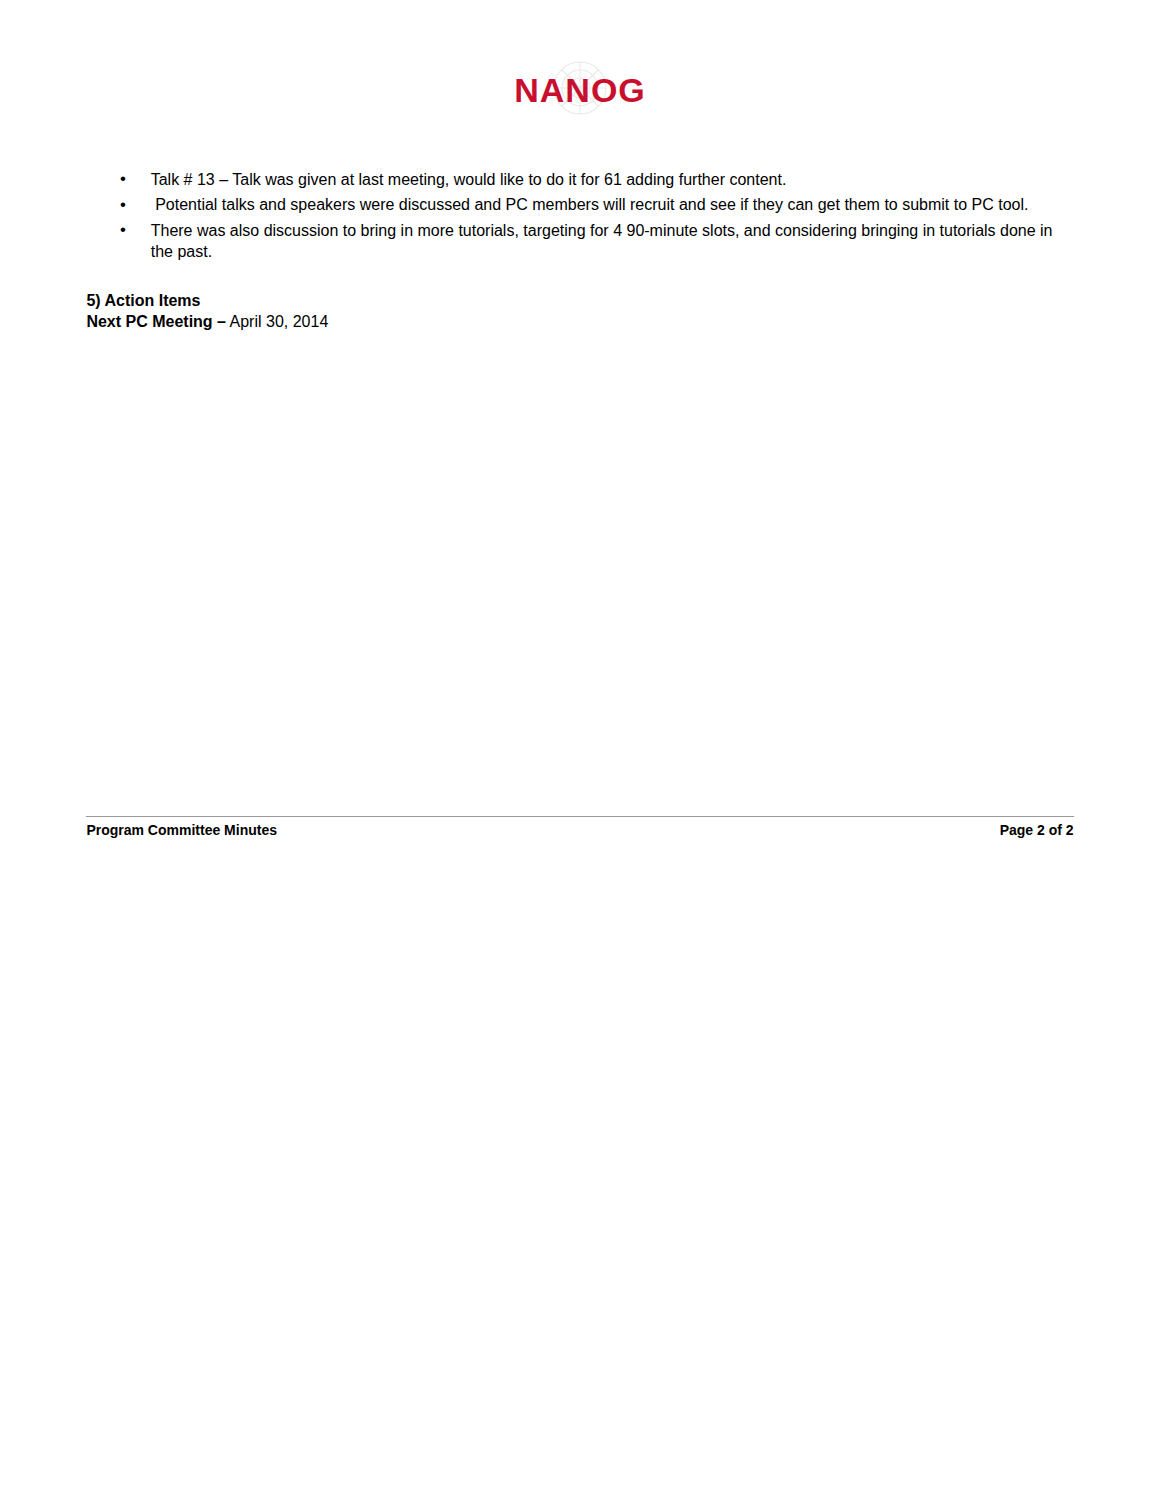NANOG
Talk # 13 – Talk was given at last meeting, would like to do it for 61 adding further content.
Potential talks and speakers were discussed and PC members will recruit and see if they can get them to submit to PC tool.
There was also discussion to bring in more tutorials, targeting for 4 90-minute slots, and considering bringing in tutorials done in the past.
5) Action Items
Next PC Meeting – April 30, 2014
Program Committee Minutes Page 2 of 2